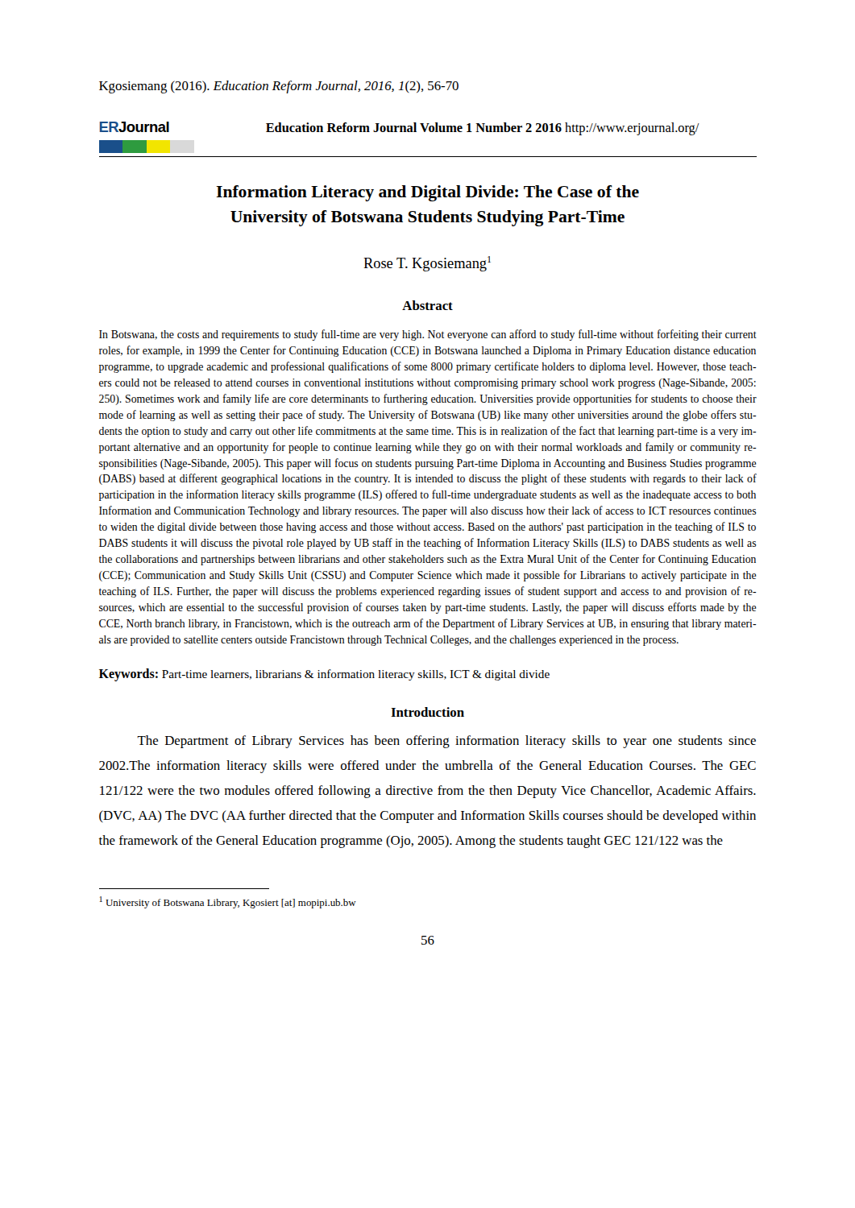Kgosiemang (2016). Education Reform Journal, 2016, 1(2), 56-70
ERJournal
Education Reform Journal Volume 1 Number 2 2016 http://www.erjournal.org/
Information Literacy and Digital Divide: The Case of the
University of Botswana Students Studying Part-Time
Rose T. Kgosiemang1
Abstract
In Botswana, the costs and requirements to study full-time are very high. Not everyone can afford to study full-time without forfeiting their current roles, for example, in 1999 the Center for Continuing Education (CCE) in Botswana launched a Diploma in Primary Education distance education programme, to upgrade academic and professional qualifications of some 8000 primary certificate holders to diploma level. However, those teachers could not be released to attend courses in conventional institutions without compromising primary school work progress (Nage-Sibande, 2005: 250). Sometimes work and family life are core determinants to furthering education. Universities provide opportunities for students to choose their mode of learning as well as setting their pace of study. The University of Botswana (UB) like many other universities around the globe offers students the option to study and carry out other life commitments at the same time. This is in realization of the fact that learning part-time is a very important alternative and an opportunity for people to continue learning while they go on with their normal workloads and family or community responsibilities (Nage-Sibande, 2005). This paper will focus on students pursuing Part-time Diploma in Accounting and Business Studies programme (DABS) based at different geographical locations in the country. It is intended to discuss the plight of these students with regards to their lack of participation in the information literacy skills programme (ILS) offered to full-time undergraduate students as well as the inadequate access to both Information and Communication Technology and library resources. The paper will also discuss how their lack of access to ICT resources continues to widen the digital divide between those having access and those without access. Based on the authors' past participation in the teaching of ILS to DABS students it will discuss the pivotal role played by UB staff in the teaching of Information Literacy Skills (ILS) to DABS students as well as the collaborations and partnerships between librarians and other stakeholders such as the Extra Mural Unit of the Center for Continuing Education (CCE); Communication and Study Skills Unit (CSSU) and Computer Science which made it possible for Librarians to actively participate in the teaching of ILS. Further, the paper will discuss the problems experienced regarding issues of student support and access to and provision of resources, which are essential to the successful provision of courses taken by part-time students. Lastly, the paper will discuss efforts made by the CCE, North branch library, in Francistown, which is the outreach arm of the Department of Library Services at UB, in ensuring that library materials are provided to satellite centers outside Francistown through Technical Colleges, and the challenges experienced in the process.
Keywords: Part-time learners, librarians & information literacy skills, ICT & digital divide
Introduction
The Department of Library Services has been offering information literacy skills to year one students since 2002.The information literacy skills were offered under the umbrella of the General Education Courses. The GEC 121/122 were the two modules offered following a directive from the then Deputy Vice Chancellor, Academic Affairs. (DVC, AA) The DVC (AA further directed that the Computer and Information Skills courses should be developed within the framework of the General Education programme (Ojo, 2005). Among the students taught GEC 121/122 was the
1 University of Botswana Library, Kgosiert [at] mopipi.ub.bw
56